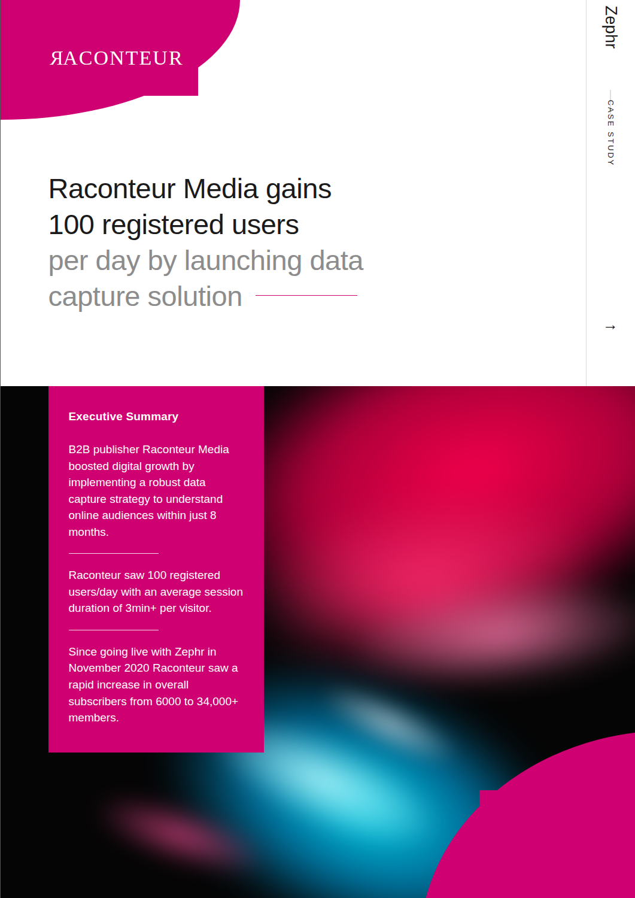RACONTEUR
Zephr
CASE STUDY
→
Raconteur Media gains
100 registered users
per day by launching data
capture solution
Executive Summary
B2B publisher Raconteur Media boosted digital growth by implementing a robust data capture strategy to understand online audiences within just 8 months.
Raconteur saw 100 registered users/day with an average session duration of 3min+ per visitor.
Since going live with Zephr in November 2020 Raconteur saw a rapid increase in overall subscribers from 6000 to 34,000+ members.